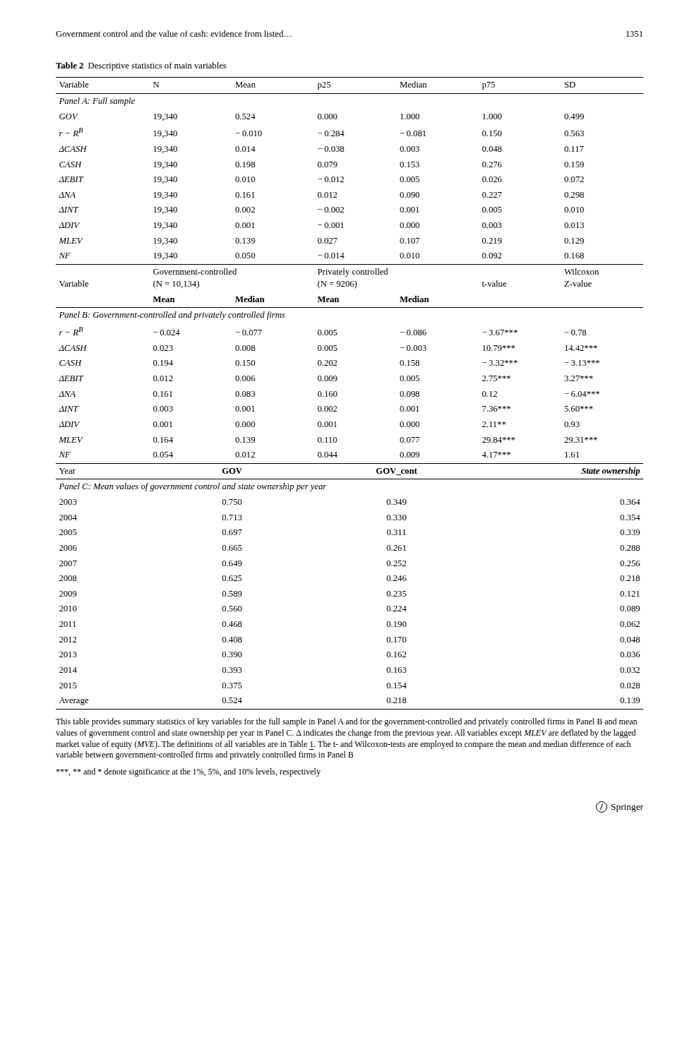Government control and the value of cash: evidence from listed… 1351
Table 2 Descriptive statistics of main variables
| Variable | N | Mean | p25 | Median | p75 | SD |
| --- | --- | --- | --- | --- | --- | --- |
| Panel A: Full sample |
| GOV | 19,340 | 0.524 | 0.000 | 1.000 | 1.000 | 0.499 |
| r − R B | 19,340 | − 0.010 | − 0.284 | − 0.081 | 0.150 | 0.563 |
| ΔCASH | 19,340 | 0.014 | − 0.038 | 0.003 | 0.048 | 0.117 |
| CASH | 19,340 | 0.198 | 0.079 | 0.153 | 0.276 | 0.159 |
| ΔEBIT | 19,340 | 0.010 | − 0.012 | 0.005 | 0.026 | 0.072 |
| ΔNA | 19,340 | 0.161 | 0.012 | 0.090 | 0.227 | 0.298 |
| ΔINT | 19,340 | 0.002 | − 0.002 | 0.001 | 0.005 | 0.010 |
| ΔDIV | 19,340 | 0.001 | − 0.001 | 0.000 | 0.003 | 0.013 |
| MLEV | 19,340 | 0.139 | 0.027 | 0.107 | 0.219 | 0.129 |
| NF | 19,340 | 0.050 | − 0.014 | 0.010 | 0.092 | 0.168 |
| Variable | Government-controlled (N = 10,134) | Privately controlled (N = 9206) | t-value | Wilcoxon Z-value |
| | Mean | Median | Mean | Median | | |
| Panel B: Government-controlled and privately controlled firms |
| r − R B | − 0.024 | − 0.077 | 0.005 | − 0.086 | − 3.67*** | − 0.78 |
| ΔCASH | 0.023 | 0.008 | 0.005 | − 0.003 | 10.79*** | 14.42*** |
| CASH | 0.194 | 0.150 | 0.202 | 0.158 | − 3.32*** | − 3.13*** |
| ΔEBIT | 0.012 | 0.006 | 0.009 | 0.005 | 2.75*** | 3.27*** |
| ΔNA | 0.161 | 0.083 | 0.160 | 0.098 | 0.12 | − 6.04*** |
| ΔINT | 0.003 | 0.001 | 0.002 | 0.001 | 7.36*** | 5.60*** |
| ΔDIV | 0.001 | 0.000 | 0.001 | 0.000 | 2.11** | 0.93 |
| MLEV | 0.164 | 0.139 | 0.110 | 0.077 | 29.84*** | 29.31*** |
| NF | 0.054 | 0.012 | 0.044 | 0.009 | 4.17*** | 1.61 |
| Year | GOV | GOV_cont | State ownership |
| Panel C: Mean values of government control and state ownership per year |
| 2003 | 0.750 | 0.349 | 0.364 |
| 2004 | 0.713 | 0.330 | 0.354 |
| 2005 | 0.697 | 0.311 | 0.339 |
| 2006 | 0.665 | 0.261 | 0.288 |
| 2007 | 0.649 | 0.252 | 0.256 |
| 2008 | 0.625 | 0.246 | 0.218 |
| 2009 | 0.589 | 0.235 | 0.121 |
| 2010 | 0.560 | 0.224 | 0.089 |
| 2011 | 0.468 | 0.190 | 0.062 |
| 2012 | 0.408 | 0.170 | 0.048 |
| 2013 | 0.390 | 0.162 | 0.036 |
| 2014 | 0.393 | 0.163 | 0.032 |
| 2015 | 0.375 | 0.154 | 0.028 |
| Average | 0.524 | 0.218 | 0.139 |
This table provides summary statistics of key variables for the full sample in Panel A and for the government-controlled and privately controlled firms in Panel B and mean values of government control and state ownership per year in Panel C. Δ indicates the change from the previous year. All variables except MLEV are deflated by the lagged market value of equity (MVE). The definitions of all variables are in Table 1. The t- and Wilcoxon-tests are employed to compare the mean and median difference of each variable between government-controlled firms and privately controlled firms in Panel B
***, ** and * denote significance at the 1%, 5%, and 10% levels, respectively
Springer